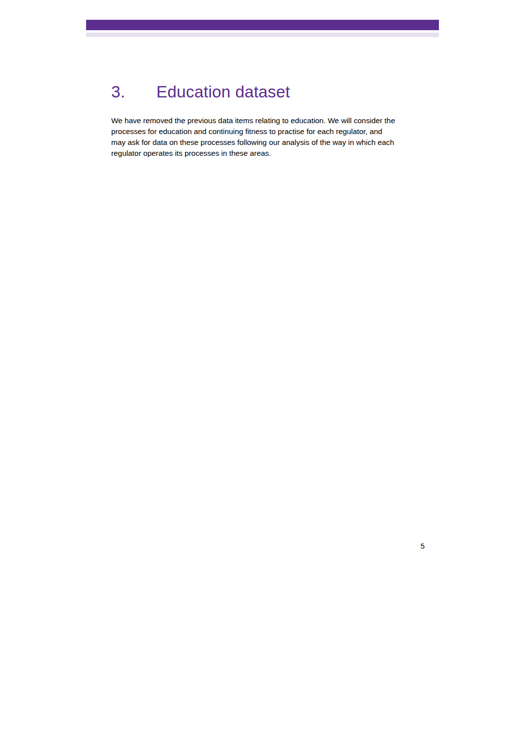3. Education dataset
We have removed the previous data items relating to education. We will consider the processes for education and continuing fitness to practise for each regulator, and may ask for data on these processes following our analysis of the way in which each regulator operates its processes in these areas.
5